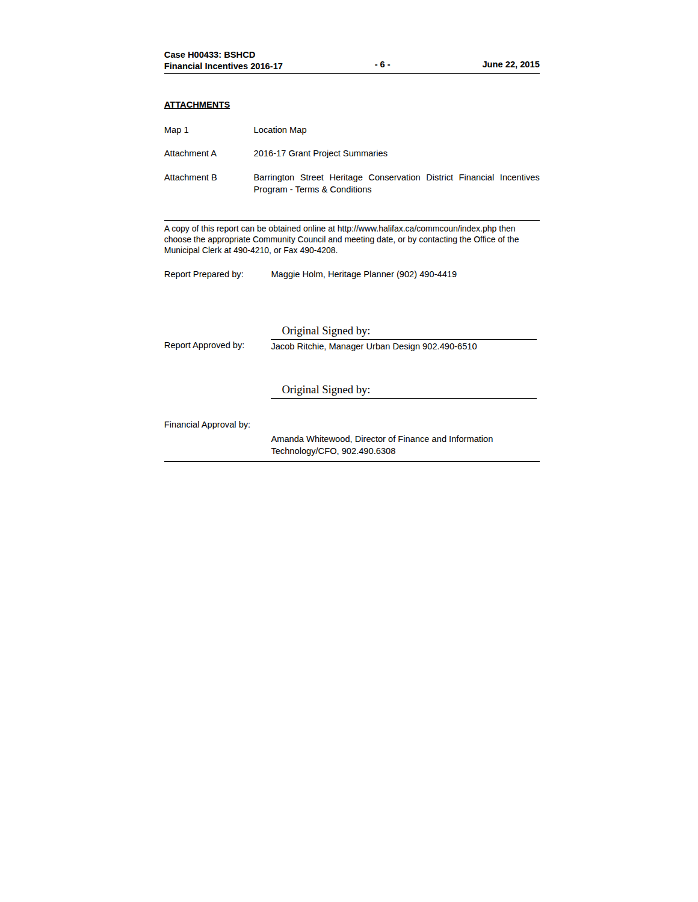Case H00433: BSHCD
Financial Incentives 2016-17
- 6 -
June 22, 2015
ATTACHMENTS
Map 1
Location Map
Attachment A
2016-17 Grant Project Summaries
Attachment B
Barrington Street Heritage Conservation District Financial Incentives Program - Terms & Conditions
A copy of this report can be obtained online at http://www.halifax.ca/commcoun/index.php then choose the appropriate Community Council and meeting date, or by contacting the Office of the Municipal Clerk at 490-4210, or Fax 490-4208.
Report Prepared by:
Maggie Holm, Heritage Planner (902) 490-4419
Report Approved by:
Original Signed by:
Jacob Ritchie, Manager Urban Design 902.490-6510
Original Signed by:
Financial Approval by:
Amanda Whitewood, Director of Finance and Information Technology/CFO, 902.490.6308